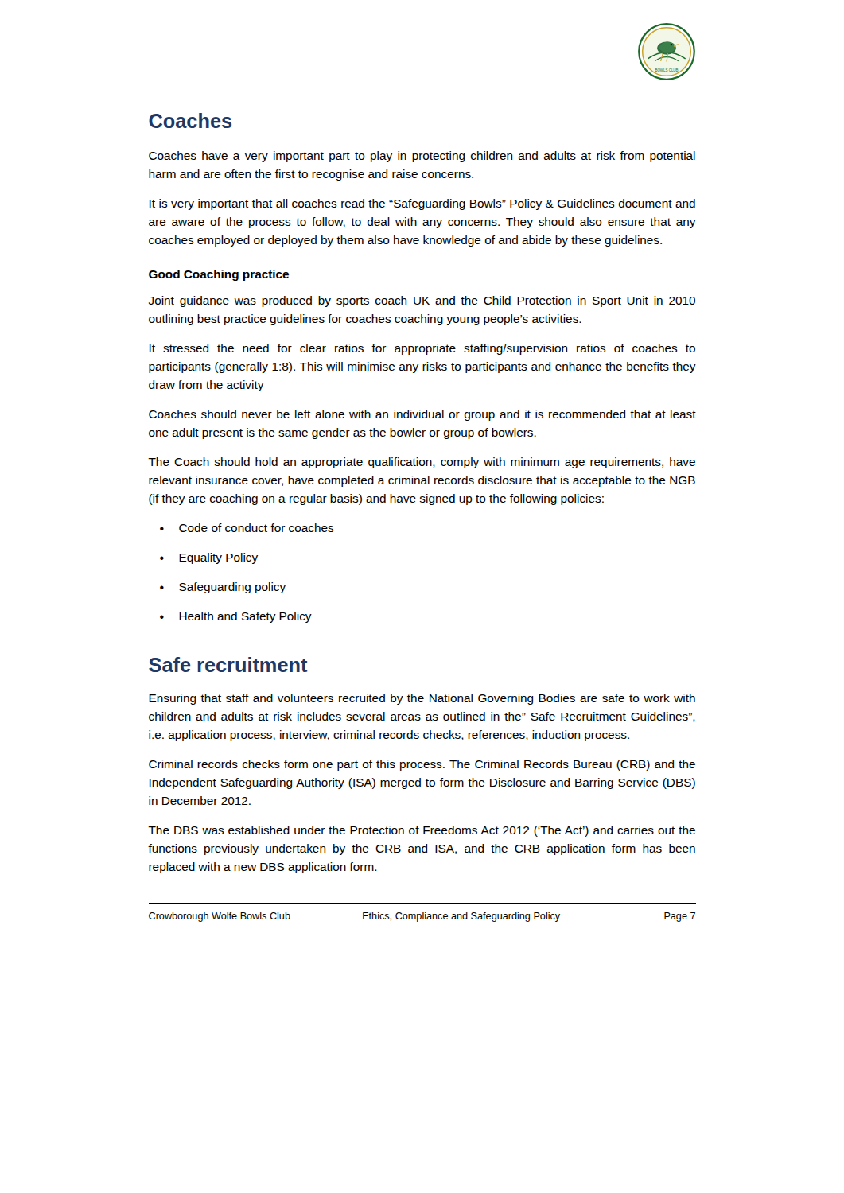BOWLS CLUB
Coaches
Coaches have a very important part to play in protecting children and adults at risk from potential harm and are often the first to recognise and raise concerns.
It is very important that all coaches read the “Safeguarding Bowls” Policy & Guidelines document and are aware of the process to follow, to deal with any concerns. They should also ensure that any coaches employed or deployed by them also have knowledge of and abide by these guidelines.
Good Coaching practice
Joint guidance was produced by sports coach UK and the Child Protection in Sport Unit in 2010 outlining best practice guidelines for coaches coaching young people’s activities.
It stressed the need for clear ratios for appropriate staffing/supervision ratios of coaches to participants (generally 1:8). This will minimise any risks to participants and enhance the benefits they draw from the activity
Coaches should never be left alone with an individual or group and it is recommended that at least one adult present is the same gender as the bowler or group of bowlers.
The Coach should hold an appropriate qualification, comply with minimum age requirements, have relevant insurance cover, have completed a criminal records disclosure that is acceptable to the NGB (if they are coaching on a regular basis) and have signed up to the following policies:
Code of conduct for coaches
Equality Policy
Safeguarding policy
Health and Safety Policy
Safe recruitment
Ensuring that staff and volunteers recruited by the National Governing Bodies are safe to work with children and adults at risk includes several areas as outlined in the” Safe Recruitment Guidelines”, i.e. application process, interview, criminal records checks, references, induction process.
Criminal records checks form one part of this process. The Criminal Records Bureau (CRB) and the Independent Safeguarding Authority (ISA) merged to form the Disclosure and Barring Service (DBS) in December 2012.
The DBS was established under the Protection of Freedoms Act 2012 (‘The Act’) and carries out the functions previously undertaken by the CRB and ISA, and the CRB application form has been replaced with a new DBS application form.
Crowborough Wolfe Bowls Club
Ethics, Compliance and Safeguarding Policy
Page 7